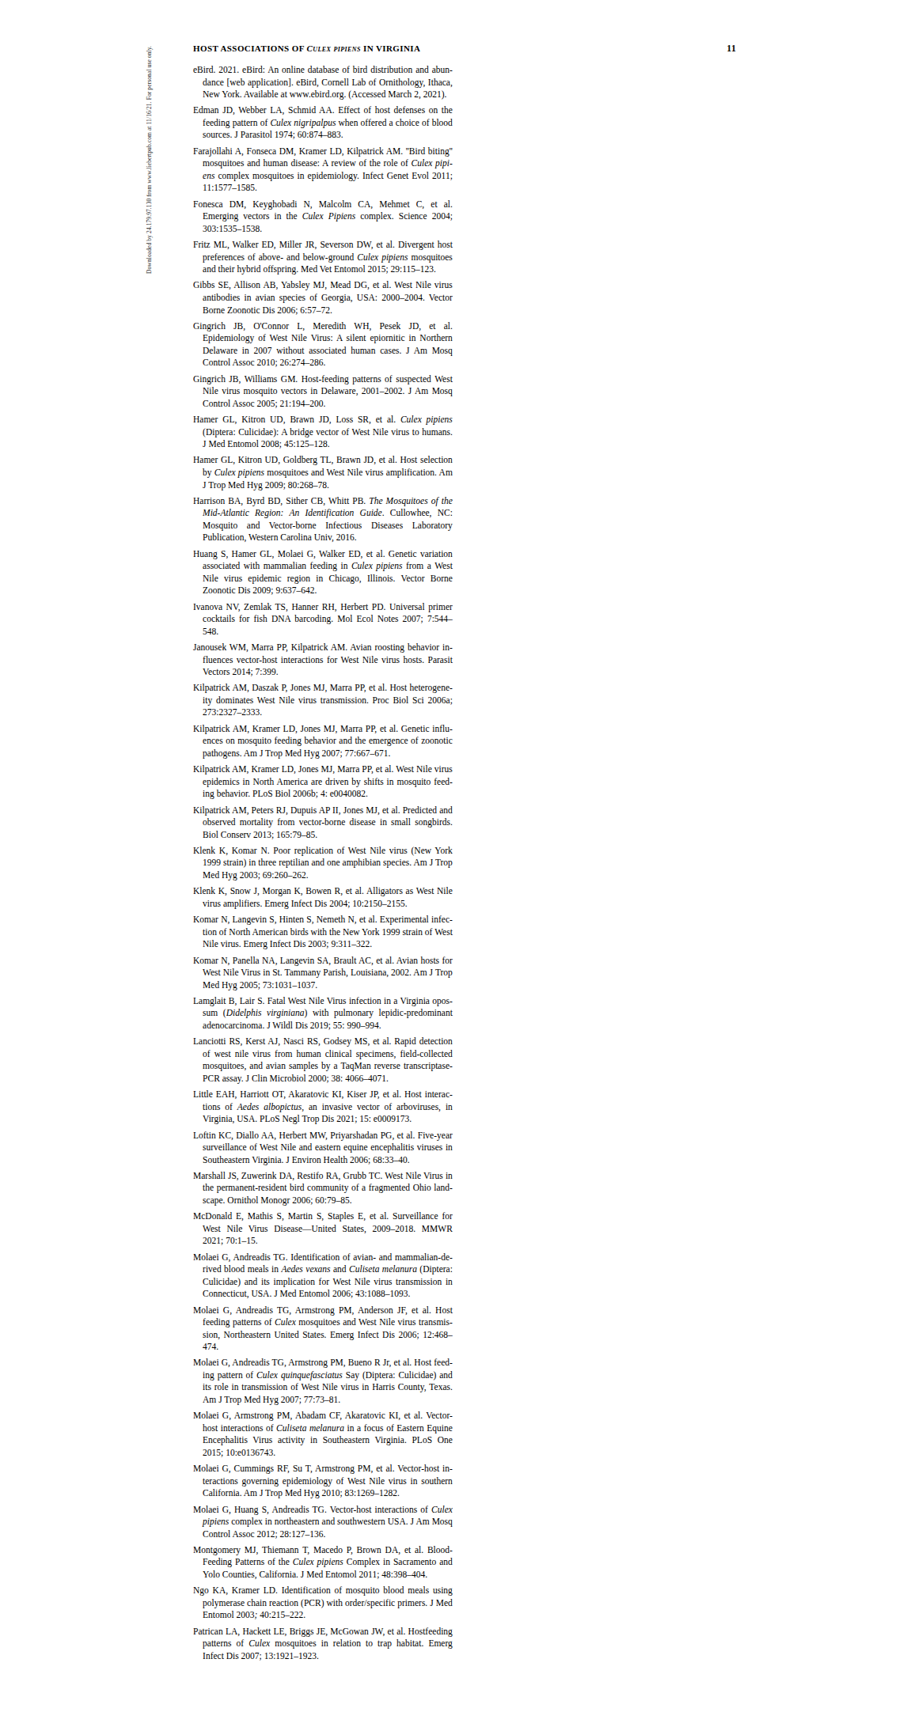Downloaded by 24.179.97.130 from www.liebertpub.com at 11/16/21. For personal use only.
Host associations of Culex pipiens in Virginia 11
eBird. 2021. eBird: An online database of bird distribution and abundance [web application]. eBird, Cornell Lab of Ornithology, Ithaca, New York. Available at www.ebird.org. (Accessed March 2, 2021).
Edman JD, Webber LA, Schmid AA. Effect of host defenses on the feeding pattern of Culex nigripalpus when offered a choice of blood sources. J Parasitol 1974; 60:874–883.
Farajollahi A, Fonseca DM, Kramer LD, Kilpatrick AM. ''Bird biting'' mosquitoes and human disease: A review of the role of Culex pipiens complex mosquitoes in epidemiology. Infect Genet Evol 2011; 11:1577–1585.
Fonesca DM, Keyghobadi N, Malcolm CA, Mehmet C, et al. Emerging vectors in the Culex Pipiens complex. Science 2004; 303:1535–1538.
Fritz ML, Walker ED, Miller JR, Severson DW, et al. Divergent host preferences of above- and below-ground Culex pipiens mosquitoes and their hybrid offspring. Med Vet Entomol 2015; 29:115–123.
Gibbs SE, Allison AB, Yabsley MJ, Mead DG, et al. West Nile virus antibodies in avian species of Georgia, USA: 2000–2004. Vector Borne Zoonotic Dis 2006; 6:57–72.
Gingrich JB, O'Connor L, Meredith WH, Pesek JD, et al. Epidemiology of West Nile Virus: A silent epiornitic in Northern Delaware in 2007 without associated human cases. J Am Mosq Control Assoc 2010; 26:274–286.
Gingrich JB, Williams GM. Host-feeding patterns of suspected West Nile virus mosquito vectors in Delaware, 2001–2002. J Am Mosq Control Assoc 2005; 21:194–200.
Hamer GL, Kitron UD, Brawn JD, Loss SR, et al. Culex pipiens (Diptera: Culicidae): A bridge vector of West Nile virus to humans. J Med Entomol 2008; 45:125–128.
Hamer GL, Kitron UD, Goldberg TL, Brawn JD, et al. Host selection by Culex pipiens mosquitoes and West Nile virus amplification. Am J Trop Med Hyg 2009; 80:268–78.
Harrison BA, Byrd BD, Sither CB, Whitt PB. The Mosquitoes of the Mid-Atlantic Region: An Identification Guide. Cullowhee, NC: Mosquito and Vector-borne Infectious Diseases Laboratory Publication, Western Carolina Univ, 2016.
Huang S, Hamer GL, Molaei G, Walker ED, et al. Genetic variation associated with mammalian feeding in Culex pipiens from a West Nile virus epidemic region in Chicago, Illinois. Vector Borne Zoonotic Dis 2009; 9:637–642.
Ivanova NV, Zemlak TS, Hanner RH, Herbert PD. Universal primer cocktails for fish DNA barcoding. Mol Ecol Notes 2007; 7:544–548.
Janousek WM, Marra PP, Kilpatrick AM. Avian roosting behavior influences vector-host interactions for West Nile virus hosts. Parasit Vectors 2014; 7:399.
Kilpatrick AM, Daszak P, Jones MJ, Marra PP, et al. Host heterogeneity dominates West Nile virus transmission. Proc Biol Sci 2006a; 273:2327–2333.
Kilpatrick AM, Kramer LD, Jones MJ, Marra PP, et al. Genetic influences on mosquito feeding behavior and the emergence of zoonotic pathogens. Am J Trop Med Hyg 2007; 77:667–671.
Kilpatrick AM, Kramer LD, Jones MJ, Marra PP, et al. West Nile virus epidemics in North America are driven by shifts in mosquito feeding behavior. PLoS Biol 2006b; 4: e0040082.
Kilpatrick AM, Peters RJ, Dupuis AP II, Jones MJ, et al. Predicted and observed mortality from vector-borne disease in small songbirds. Biol Conserv 2013; 165:79–85.
Klenk K, Komar N. Poor replication of West Nile virus (New York 1999 strain) in three reptilian and one amphibian species. Am J Trop Med Hyg 2003; 69:260–262.
Klenk K, Snow J, Morgan K, Bowen R, et al. Alligators as West Nile virus amplifiers. Emerg Infect Dis 2004; 10:2150–2155.
Komar N, Langevin S, Hinten S, Nemeth N, et al. Experimental infection of North American birds with the New York 1999 strain of West Nile virus. Emerg Infect Dis 2003; 9:311–322.
Komar N, Panella NA, Langevin SA, Brault AC, et al. Avian hosts for West Nile Virus in St. Tammany Parish, Louisiana, 2002. Am J Trop Med Hyg 2005; 73:1031–1037.
Lamglait B, Lair S. Fatal West Nile Virus infection in a Virginia opossum (Didelphis virginiana) with pulmonary lepidic-predominant adenocarcinoma. J Wildl Dis 2019; 55: 990–994.
Lanciotti RS, Kerst AJ, Nasci RS, Godsey MS, et al. Rapid detection of west nile virus from human clinical specimens, field-collected mosquitoes, and avian samples by a TaqMan reverse transcriptase-PCR assay. J Clin Microbiol 2000; 38: 4066–4071.
Little EAH, Harriott OT, Akaratovic KI, Kiser JP, et al. Host interactions of Aedes albopictus, an invasive vector of arboviruses, in Virginia, USA. PLoS Negl Trop Dis 2021; 15: e0009173.
Loftin KC, Diallo AA, Herbert MW, Priyarshadan PG, et al. Five-year surveillance of West Nile and eastern equine encephalitis viruses in Southeastern Virginia. J Environ Health 2006; 68:33–40.
Marshall JS, Zuwerink DA, Restifo RA, Grubb TC. West Nile Virus in the permanent-resident bird community of a fragmented Ohio landscape. Ornithol Monogr 2006; 60:79–85.
McDonald E, Mathis S, Martin S, Staples E, et al. Surveillance for West Nile Virus Disease—United States, 2009–2018. MMWR 2021; 70:1–15.
Molaei G, Andreadis TG. Identification of avian- and mammalian-derived blood meals in Aedes vexans and Culiseta melanura (Diptera: Culicidae) and its implication for West Nile virus transmission in Connecticut, USA. J Med Entomol 2006; 43:1088–1093.
Molaei G, Andreadis TG, Armstrong PM, Anderson JF, et al. Host feeding patterns of Culex mosquitoes and West Nile virus transmission, Northeastern United States. Emerg Infect Dis 2006; 12:468–474.
Molaei G, Andreadis TG, Armstrong PM, Bueno R Jr, et al. Host feeding pattern of Culex quinquefasciatus Say (Diptera: Culicidae) and its role in transmission of West Nile virus in Harris County, Texas. Am J Trop Med Hyg 2007; 77:73–81.
Molaei G, Armstrong PM, Abadam CF, Akaratovic KI, et al. Vector-host interactions of Culiseta melanura in a focus of Eastern Equine Encephalitis Virus activity in Southeastern Virginia. PLoS One 2015; 10:e0136743.
Molaei G, Cummings RF, Su T, Armstrong PM, et al. Vector-host interactions governing epidemiology of West Nile virus in southern California. Am J Trop Med Hyg 2010; 83:1269–1282.
Molaei G, Huang S, Andreadis TG. Vector-host interactions of Culex pipiens complex in northeastern and southwestern USA. J Am Mosq Control Assoc 2012; 28:127–136.
Montgomery MJ, Thiemann T, Macedo P, Brown DA, et al. Blood-Feeding Patterns of the Culex pipiens Complex in Sacramento and Yolo Counties, California. J Med Entomol 2011; 48:398–404.
Ngo KA, Kramer LD. Identification of mosquito blood meals using polymerase chain reaction (PCR) with order/specific primers. J Med Entomol 2003; 40:215–222.
Patrican LA, Hackett LE, Briggs JE, McGowan JW, et al. Hostfeeding patterns of Culex mosquitoes in relation to trap habitat. Emerg Infect Dis 2007; 13:1921–1923.